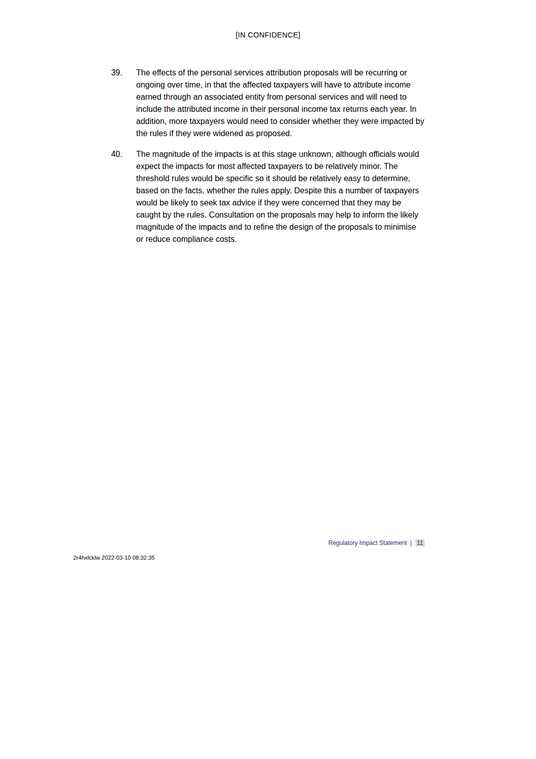[IN CONFIDENCE]
39. The effects of the personal services attribution proposals will be recurring or ongoing over time, in that the affected taxpayers will have to attribute income earned through an associated entity from personal services and will need to include the attributed income in their personal income tax returns each year. In addition, more taxpayers would need to consider whether they were impacted by the rules if they were widened as proposed.
40. The magnitude of the impacts is at this stage unknown, although officials would expect the impacts for most affected taxpayers to be relatively minor. The threshold rules would be specific so it should be relatively easy to determine, based on the facts, whether the rules apply. Despite this a number of taxpayers would be likely to seek tax advice if they were concerned that they may be caught by the rules. Consultation on the proposals may help to inform the likely magnitude of the impacts and to refine the design of the proposals to minimise or reduce compliance costs.
Regulatory Impact Statement | 11
2r4hxlcklw 2022-03-10 08:32:35